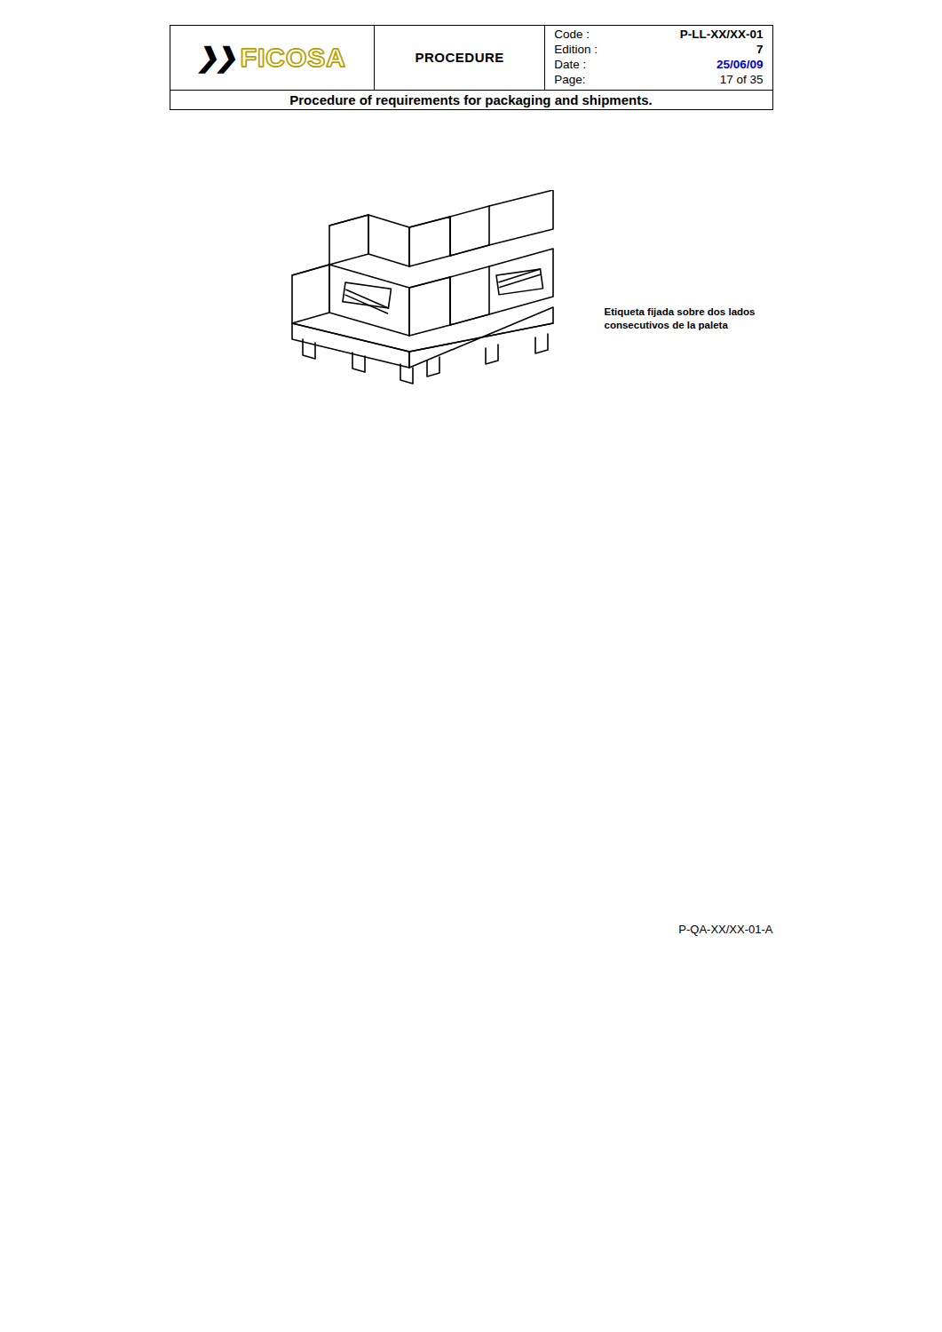| ❯❯ FICOSA | PROCEDURE | / Code : / P-LL-XX/XX-01 / / Edition : / 7 / / Date : / 25/06/09 / / Page: / 17 of 35 / |
| Procedure of requirements for packaging and shipments. |
Etiqueta fijada sobre dos lados
consecutivos de la paleta
P-QA-XX/XX-01-A